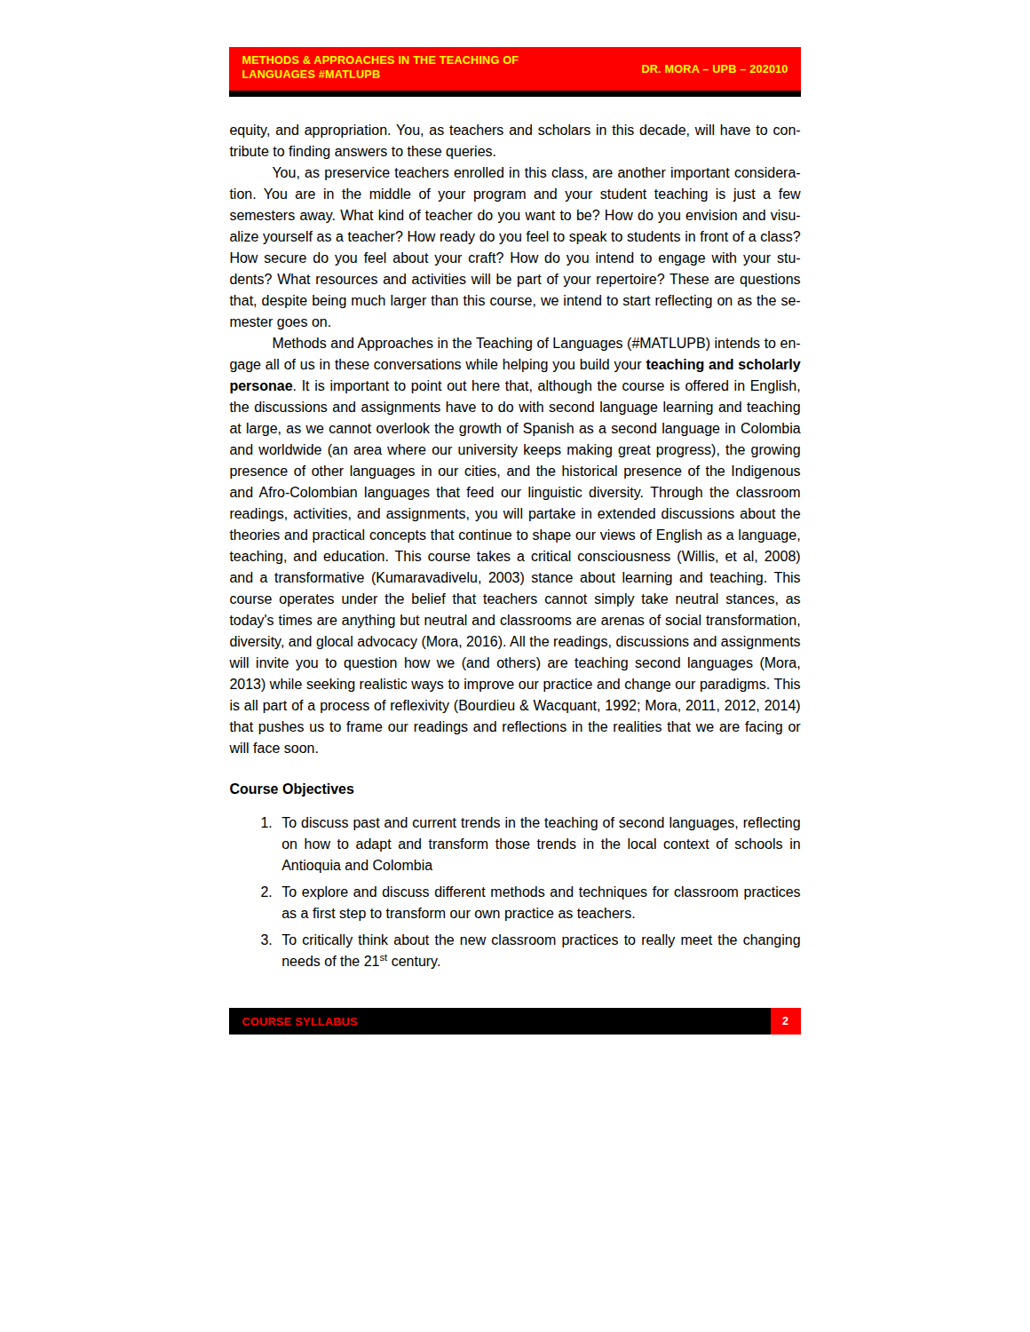Methods & Approaches in the Teaching of Languages #MATLUPB
Dr. Mora – UPB – 202010
equity, and appropriation. You, as teachers and scholars in this decade, will have to contribute to finding answers to these queries.
You, as preservice teachers enrolled in this class, are another important consideration. You are in the middle of your program and your student teaching is just a few semesters away. What kind of teacher do you want to be? How do you envision and visualize yourself as a teacher? How ready do you feel to speak to students in front of a class? How secure do you feel about your craft? How do you intend to engage with your students? What resources and activities will be part of your repertoire? These are questions that, despite being much larger than this course, we intend to start reflecting on as the semester goes on.
Methods and Approaches in the Teaching of Languages (#MATLUPB) intends to engage all of us in these conversations while helping you build your teaching and scholarly personae. It is important to point out here that, although the course is offered in English, the discussions and assignments have to do with second language learning and teaching at large, as we cannot overlook the growth of Spanish as a second language in Colombia and worldwide (an area where our university keeps making great progress), the growing presence of other languages in our cities, and the historical presence of the Indigenous and Afro-Colombian languages that feed our linguistic diversity. Through the classroom readings, activities, and assignments, you will partake in extended discussions about the theories and practical concepts that continue to shape our views of English as a language, teaching, and education. This course takes a critical consciousness (Willis, et al, 2008) and a transformative (Kumaravadivelu, 2003) stance about learning and teaching. This course operates under the belief that teachers cannot simply take neutral stances, as today's times are anything but neutral and classrooms are arenas of social transformation, diversity, and glocal advocacy (Mora, 2016). All the readings, discussions and assignments will invite you to question how we (and others) are teaching second languages (Mora, 2013) while seeking realistic ways to improve our practice and change our paradigms. This is all part of a process of reflexivity (Bourdieu & Wacquant, 1992; Mora, 2011, 2012, 2014) that pushes us to frame our readings and reflections in the realities that we are facing or will face soon.
Course Objectives
To discuss past and current trends in the teaching of second languages, reflecting on how to adapt and transform those trends in the local context of schools in Antioquia and Colombia
To explore and discuss different methods and techniques for classroom practices as a first step to transform our own practice as teachers.
To critically think about the new classroom practices to really meet the changing needs of the 21st century.
Course Syllabus
2